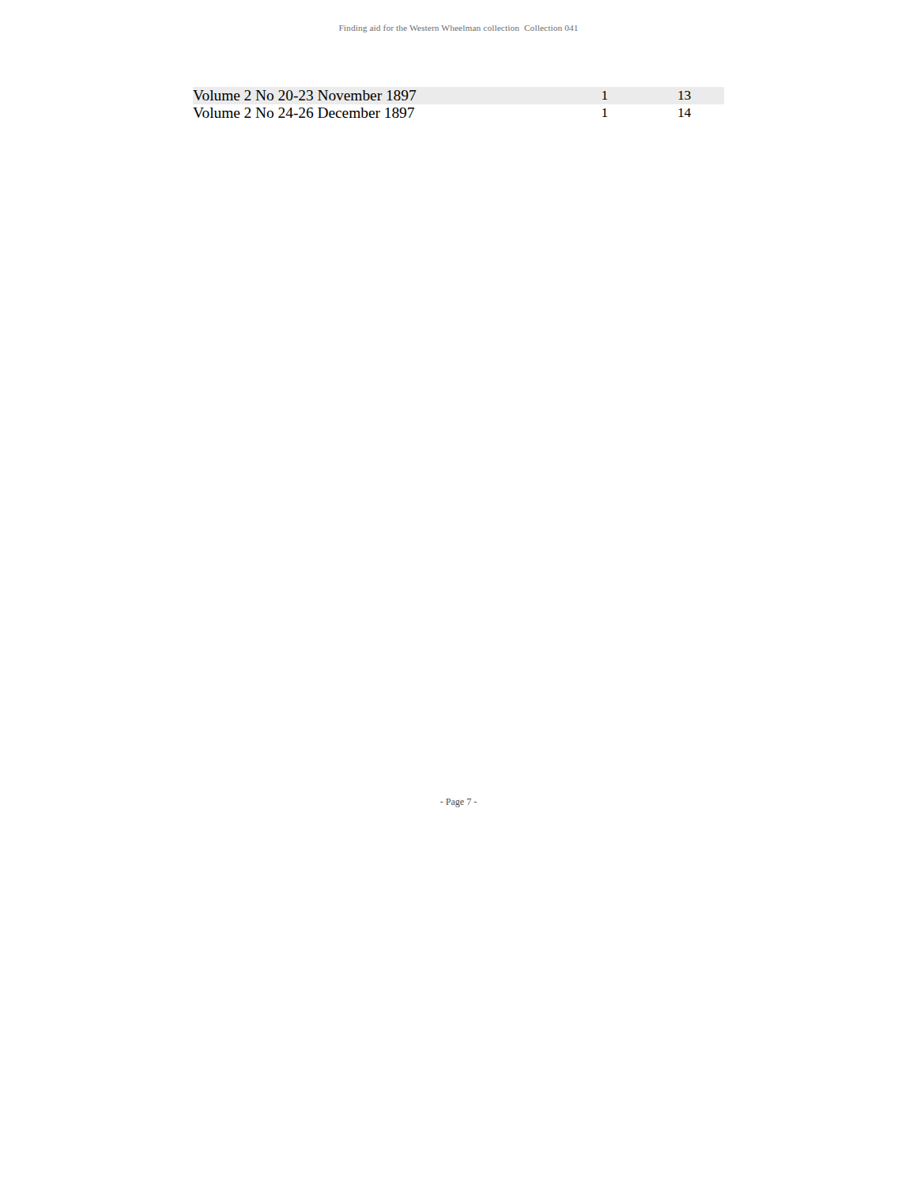Finding aid for the Western Wheelman collection Collection 041
| Volume 2 No 20-23 November 1897 | 1 | 13 |
| Volume 2 No 24-26 December 1897 | 1 | 14 |
- Page 7 -